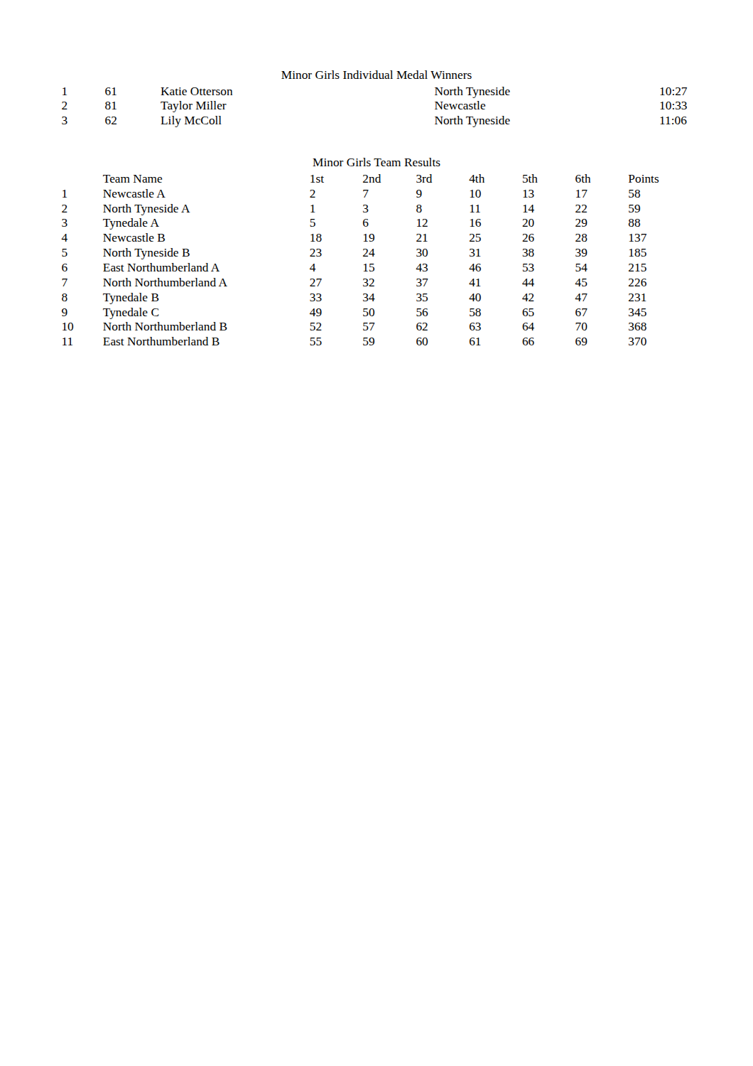Minor Girls Individual Medal Winners
| 1 | 61 | Katie Otterson | North Tyneside | 10:27 |
| 2 | 81 | Taylor Miller | Newcastle | 10:33 |
| 3 | 62 | Lily McColl | North Tyneside | 11:06 |
Minor Girls Team Results
| | Team Name | 1st | 2nd | 3rd | 4th | 5th | 6th | Points |
| --- | --- | --- | --- | --- | --- | --- | --- | --- |
| 1 | Newcastle A | 2 | 7 | 9 | 10 | 13 | 17 | 58 |
| 2 | North Tyneside A | 1 | 3 | 8 | 11 | 14 | 22 | 59 |
| 3 | Tynedale A | 5 | 6 | 12 | 16 | 20 | 29 | 88 |
| 4 | Newcastle B | 18 | 19 | 21 | 25 | 26 | 28 | 137 |
| 5 | North Tyneside B | 23 | 24 | 30 | 31 | 38 | 39 | 185 |
| 6 | East Northumberland A | 4 | 15 | 43 | 46 | 53 | 54 | 215 |
| 7 | North Northumberland A | 27 | 32 | 37 | 41 | 44 | 45 | 226 |
| 8 | Tynedale B | 33 | 34 | 35 | 40 | 42 | 47 | 231 |
| 9 | Tynedale C | 49 | 50 | 56 | 58 | 65 | 67 | 345 |
| 10 | North Northumberland B | 52 | 57 | 62 | 63 | 64 | 70 | 368 |
| 11 | East Northumberland B | 55 | 59 | 60 | 61 | 66 | 69 | 370 |